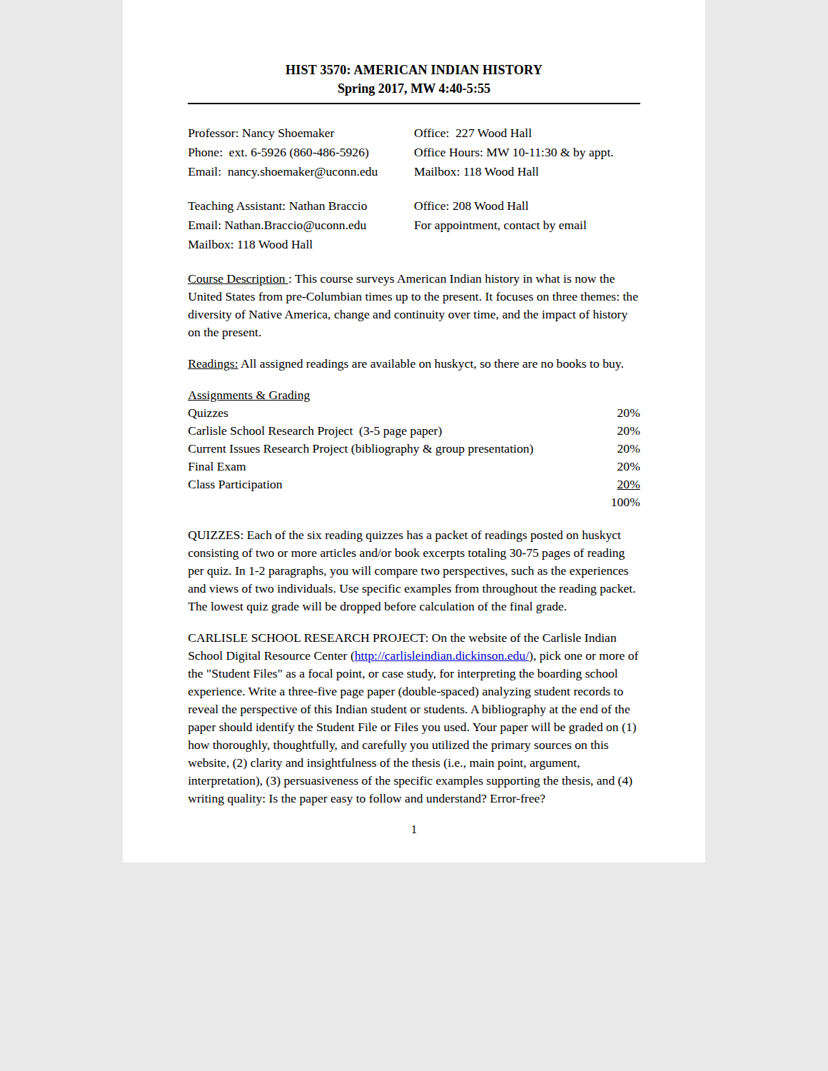HIST 3570: AMERICAN INDIAN HISTORY
Spring 2017, MW 4:40-5:55
| Professor: Nancy Shoemaker | Office: 227 Wood Hall |
| Phone: ext. 6-5926 (860-486-5926) | Office Hours: MW 10-11:30 & by appt. |
| Email: nancy.shoemaker@uconn.edu | Mailbox: 118 Wood Hall |
| Teaching Assistant: Nathan Braccio | Office: 208 Wood Hall |
| Email: Nathan.Braccio@uconn.edu | For appointment, contact by email |
| Mailbox: 118 Wood Hall | |
Course Description : This course surveys American Indian history in what is now the United States from pre-Columbian times up to the present. It focuses on three themes: the diversity of Native America, change and continuity over time, and the impact of history on the present.
Readings: All assigned readings are available on huskyct, so there are no books to buy.
Assignments & Grading
| Quizzes | 20% |
| Carlisle School Research Project (3-5 page paper) | 20% |
| Current Issues Research Project (bibliography & group presentation) | 20% |
| Final Exam | 20% |
| Class Participation | 20% |
| | 100% |
QUIZZES: Each of the six reading quizzes has a packet of readings posted on huskyct consisting of two or more articles and/or book excerpts totaling 30-75 pages of reading per quiz. In 1-2 paragraphs, you will compare two perspectives, such as the experiences and views of two individuals. Use specific examples from throughout the reading packet. The lowest quiz grade will be dropped before calculation of the final grade.
CARLISLE SCHOOL RESEARCH PROJECT: On the website of the Carlisle Indian School Digital Resource Center (http://carlisleindian.dickinson.edu/), pick one or more of the "Student Files" as a focal point, or case study, for interpreting the boarding school experience. Write a three-five page paper (double-spaced) analyzing student records to reveal the perspective of this Indian student or students. A bibliography at the end of the paper should identify the Student File or Files you used. Your paper will be graded on (1) how thoroughly, thoughtfully, and carefully you utilized the primary sources on this website, (2) clarity and insightfulness of the thesis (i.e., main point, argument, interpretation), (3) persuasiveness of the specific examples supporting the thesis, and (4) writing quality: Is the paper easy to follow and understand? Error-free?
1